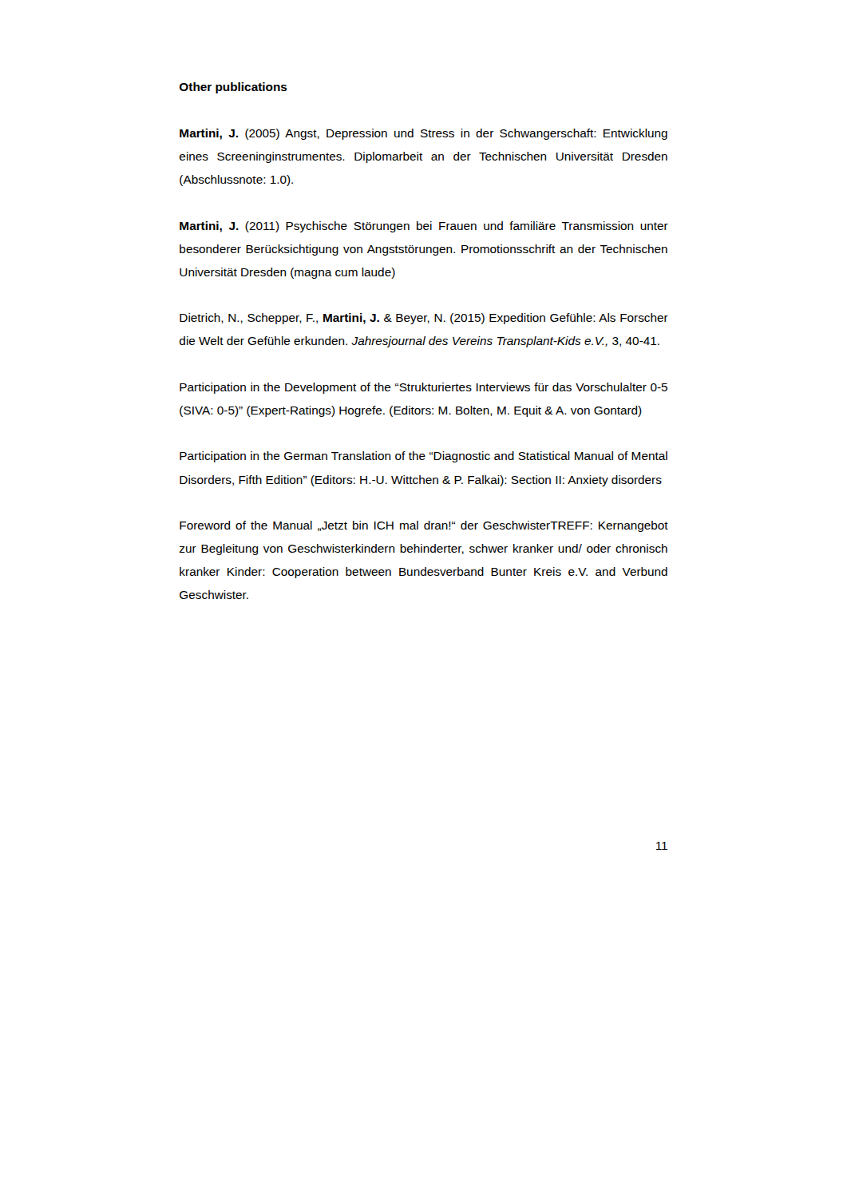Other publications
Martini, J. (2005) Angst, Depression und Stress in der Schwangerschaft: Entwicklung eines Screeninginstrumentes. Diplomarbeit an der Technischen Universität Dresden (Abschlussnote: 1.0).
Martini, J. (2011) Psychische Störungen bei Frauen und familiäre Transmission unter besonderer Berücksichtigung von Angststörungen. Promotionsschrift an der Technischen Universität Dresden (magna cum laude)
Dietrich, N., Schepper, F., Martini, J. & Beyer, N. (2015) Expedition Gefühle: Als Forscher die Welt der Gefühle erkunden. Jahresjournal des Vereins Transplant-Kids e.V., 3, 40-41.
Participation in the Development of the “Strukturiertes Interviews für das Vorschulalter 0-5 (SIVA: 0-5)” (Expert-Ratings) Hogrefe. (Editors: M. Bolten, M. Equit & A. von Gontard)
Participation in the German Translation of the “Diagnostic and Statistical Manual of Mental Disorders, Fifth Edition” (Editors: H.-U. Wittchen & P. Falkai): Section II: Anxiety disorders
Foreword of the Manual „Jetzt bin ICH mal dran!“ der GeschwisterTREFF: Kernangebot zur Begleitung von Geschwisterkindern behinderter, schwer kranker und/ oder chronisch kranker Kinder: Cooperation between Bundesverband Bunter Kreis e.V. and Verbund Geschwister.
11